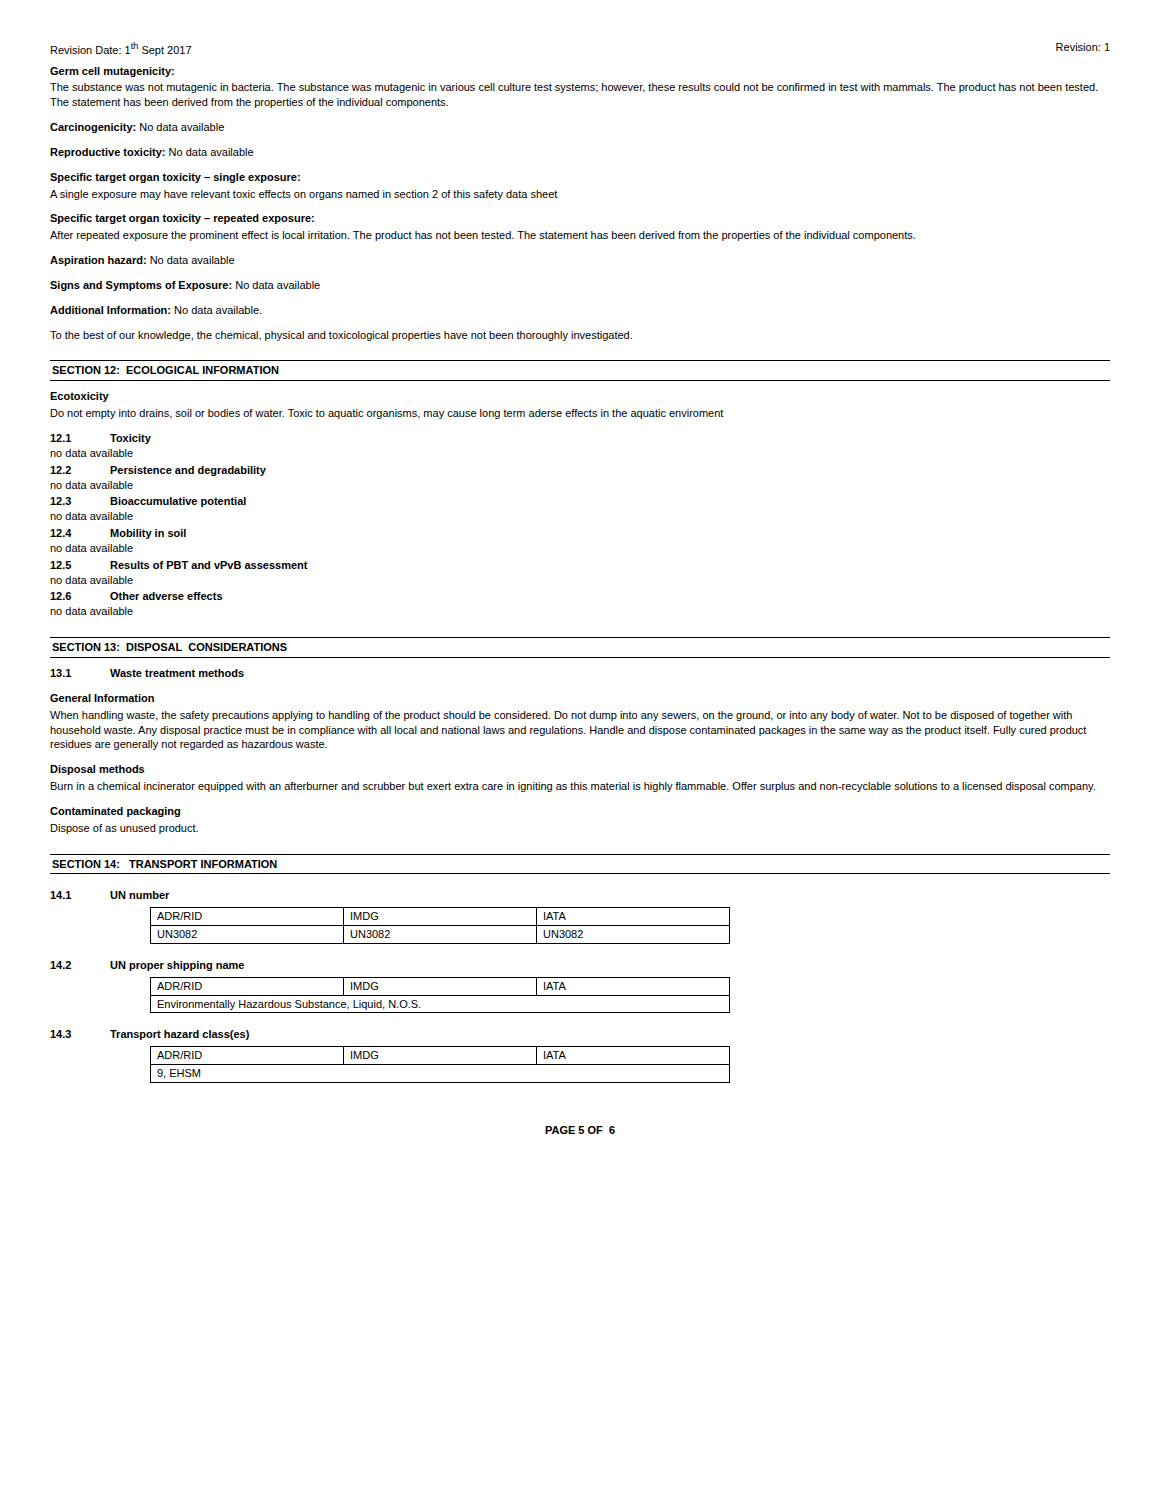Revision Date: 1th Sept 2017 Revision: 1
Germ cell mutagenicity:
The substance was not mutagenic in bacteria. The substance was mutagenic in various cell culture test systems; however, these results could not be confirmed in test with mammals. The product has not been tested. The statement has been derived from the properties of the individual components.
Carcinogenicity: No data available
Reproductive toxicity: No data available
Specific target organ toxicity – single exposure:
A single exposure may have relevant toxic effects on organs named in section 2 of this safety data sheet
Specific target organ toxicity – repeated exposure:
After repeated exposure the prominent effect is local irritation. The product has not been tested. The statement has been derived from the properties of the individual components.
Aspiration hazard: No data available
Signs and Symptoms of Exposure: No data available
Additional Information: No data available.
To the best of our knowledge, the chemical, physical and toxicological properties have not been thoroughly investigated.
SECTION 12: ECOLOGICAL INFORMATION
Ecotoxicity
Do not empty into drains, soil or bodies of water. Toxic to aquatic organisms, may cause long term aderse effects in the aquatic enviroment
12.1 Toxicity
no data available
12.2 Persistence and degradability
no data available
12.3 Bioaccumulative potential
no data available
12.4 Mobility in soil
no data available
12.5 Results of PBT and vPvB assessment
no data available
12.6 Other adverse effects
no data available
SECTION 13: DISPOSAL CONSIDERATIONS
13.1 Waste treatment methods
General Information
When handling waste, the safety precautions applying to handling of the product should be considered. Do not dump into any sewers, on the ground, or into any body of water. Not to be disposed of together with household waste. Any disposal practice must be in compliance with all local and national laws and regulations. Handle and dispose contaminated packages in the same way as the product itself. Fully cured product residues are generally not regarded as hazardous waste.
Disposal methods
Burn in a chemical incinerator equipped with an afterburner and scrubber but exert extra care in igniting as this material is highly flammable. Offer surplus and non-recyclable solutions to a licensed disposal company.
Contaminated packaging
Dispose of as unused product.
SECTION 14: TRANSPORT INFORMATION
14.1 UN number
| ADR/RID | IMDG | IATA |
| UN3082 | UN3082 | UN3082 |
14.2 UN proper shipping name
| ADR/RID | IMDG | IATA |
| Environmentally Hazardous Substance, Liquid, N.O.S. |
14.3 Transport hazard class(es)
| ADR/RID | IMDG | IATA |
| 9, EHSM |
PAGE 5 OF 6